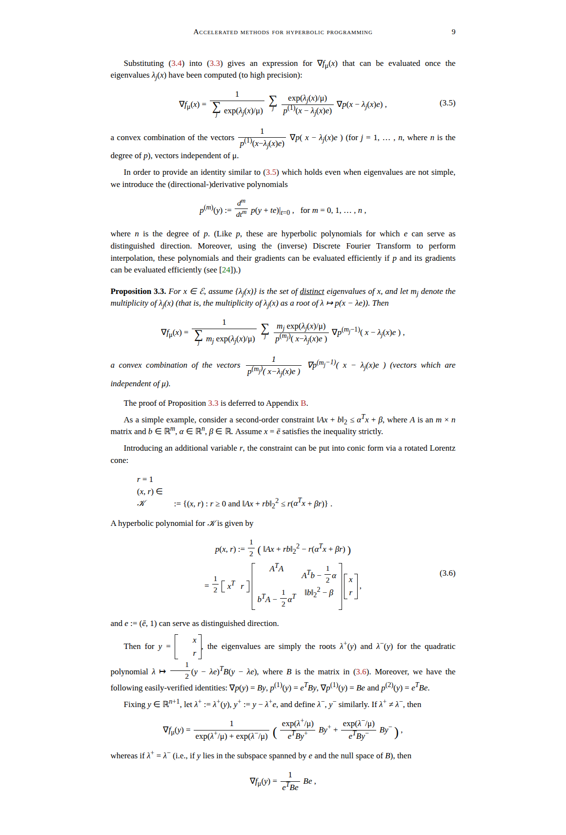Accelerated methods for hyperbolic programming 9
Substituting (3.4) into (3.3) gives an expression for ∇fμ(x) that can be evaluated once the eigenvalues λj(x) have been computed (to high precision):
∇fμ(x) = 1 ∑j exp(λj(x)/μ) ∑j exp(λj(x)/μ) p(1)(x − λj(x)e) ∇p(x − λj(x)e) , (3.5)
a convex combination of the vectors 1 p(1)(x−λj(x)e) ∇p( x − λj(x)e ) (for j = 1, … , n, where n is the degree of p), vectors independent of μ.
In order to provide an identity similar to (3.5) which holds even when eigenvalues are not simple, we introduce the (directional-)derivative polynomials
p(m)(y) := dm dtm p(y + te)|t=0 , for m = 0, 1, … , n ,
where n is the degree of p. (Like p, these are hyperbolic polynomials for which e can serve as distinguished direction. Moreover, using the (inverse) Discrete Fourier Transform to perform interpolation, these polynomials and their gradients can be evaluated efficiently if p and its gradients can be evaluated efficiently (see [24]).)
Proposition 3.3. For x ∈ ℰ, assume {λj(x)} is the set of distinct eigenvalues of x, and let mj denote the multiplicity of λj(x) (that is, the multiplicity of λj(x) as a root of λ ↦ p(x − λe)). Then
∇fμ(x) = 1 ∑j mj exp(λj(x)/μ) ∑j mj exp(λj(x)/μ) p(mj)( x−λj(x)e ) ∇p(mj−1)( x − λj(x)e ) ,
a convex combination of the vectors 1 p(mj)( x−λj(x)e ) ∇p(mj−1)( x − λj(x)e ) (vectors which are independent of μ).
The proof of Proposition 3.3 is deferred to Appendix B.
As a simple example, consider a second-order constraint ‖Ax + b‖2 ≤ αTx + β, where A is an m × n matrix and b ∈ ℝm, α ∈ ℝn, β ∈ ℝ. Assume x = ē satisfies the inequality strictly.
Introducing an additional variable r, the constraint can be put into conic form via a rotated Lorentz cone:
r = 1 (x, r) ∈ 𝒦 := {(x, r) : r ≥ 0 and ‖Ax + rb‖22 ≤ r(αTx + βr)} .
A hyperbolic polynomial for 𝒦 is given by
p(x, r) := 12 ( ‖Ax + rb‖22 − r(αTx + βr) ) = 12 xT r ATA ATb − 12 α bTA − 12 αT‖b‖22 − β xr , (3.6)
and e := (ē, 1) can serve as distinguished direction.
Then for y = xr, the eigenvalues are simply the roots λ+(y) and λ−(y) for the quadratic polynomial λ ↦ 12(y − λe)TB(y − λe), where B is the matrix in (3.6). Moreover, we have the following easily-verified identities: ∇p(y) = By, p(1)(y) = eTBy, ∇p(1)(y) = Be and p(2)(y) = eTBe.
Fixing y ∈ ℝn+1, let λ+ := λ+(y), y+ := y − λ+e, and define λ−, y− similarly. If λ+ ≠ λ−, then
∇fμ(y) = 1 exp(λ+/μ) + exp(λ−/μ) ( exp(λ+/μ) eTBy+ By+ + exp(λ−/μ) eTBy− By− ) ,
whereas if λ+ = λ− (i.e., if y lies in the subspace spanned by e and the null space of B), then
∇fμ(y) = 1 eTBe Be ,